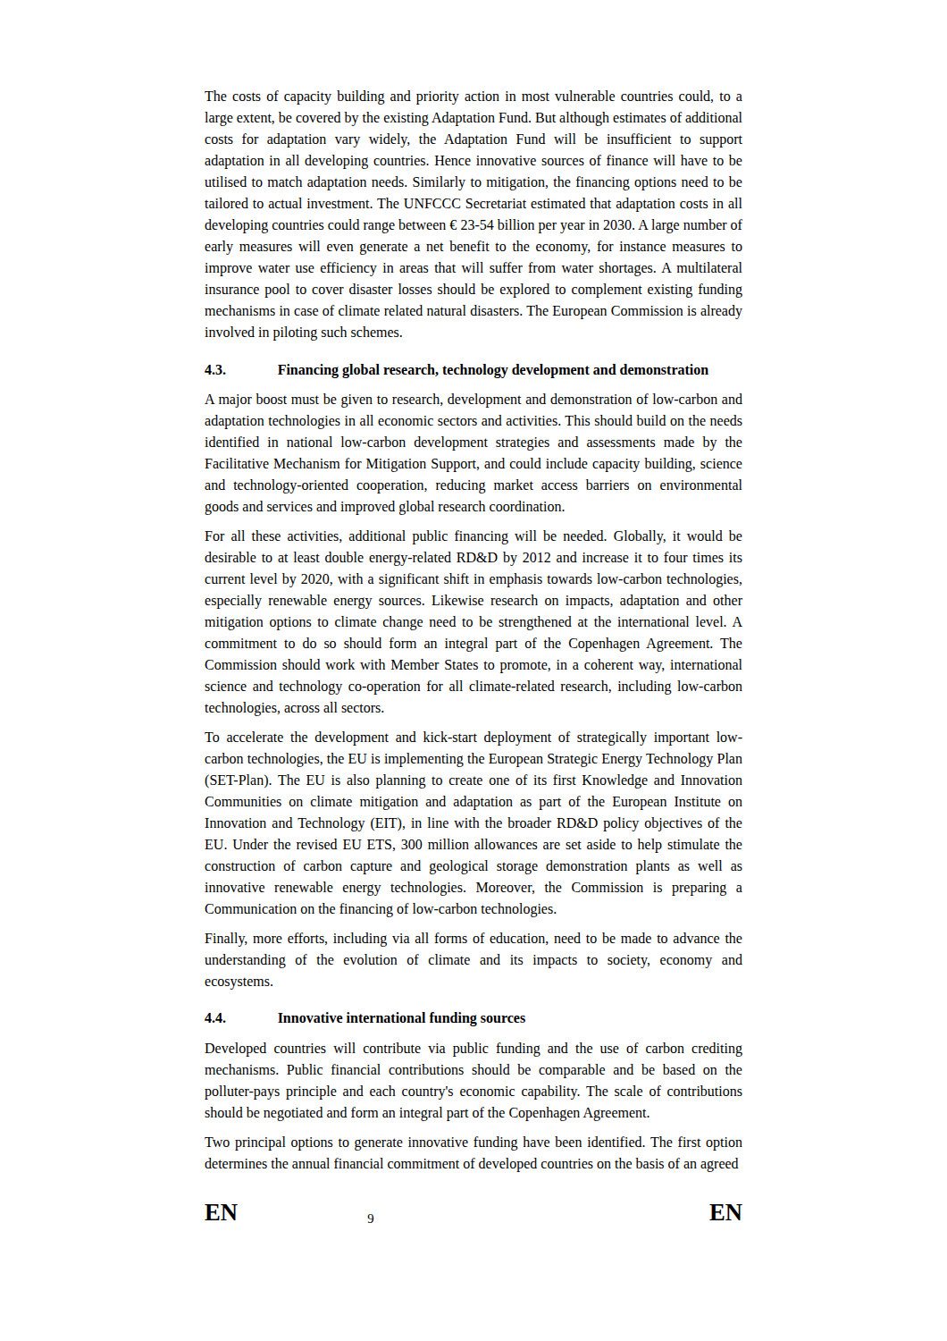The costs of capacity building and priority action in most vulnerable countries could, to a large extent, be covered by the existing Adaptation Fund. But although estimates of additional costs for adaptation vary widely, the Adaptation Fund will be insufficient to support adaptation in all developing countries. Hence innovative sources of finance will have to be utilised to match adaptation needs. Similarly to mitigation, the financing options need to be tailored to actual investment. The UNFCCC Secretariat estimated that adaptation costs in all developing countries could range between € 23-54 billion per year in 2030. A large number of early measures will even generate a net benefit to the economy, for instance measures to improve water use efficiency in areas that will suffer from water shortages. A multilateral insurance pool to cover disaster losses should be explored to complement existing funding mechanisms in case of climate related natural disasters. The European Commission is already involved in piloting such schemes.
4.3. Financing global research, technology development and demonstration
A major boost must be given to research, development and demonstration of low-carbon and adaptation technologies in all economic sectors and activities. This should build on the needs identified in national low-carbon development strategies and assessments made by the Facilitative Mechanism for Mitigation Support, and could include capacity building, science and technology-oriented cooperation, reducing market access barriers on environmental goods and services and improved global research coordination.
For all these activities, additional public financing will be needed. Globally, it would be desirable to at least double energy-related RD&D by 2012 and increase it to four times its current level by 2020, with a significant shift in emphasis towards low-carbon technologies, especially renewable energy sources. Likewise research on impacts, adaptation and other mitigation options to climate change need to be strengthened at the international level. A commitment to do so should form an integral part of the Copenhagen Agreement. The Commission should work with Member States to promote, in a coherent way, international science and technology co-operation for all climate-related research, including low-carbon technologies, across all sectors.
To accelerate the development and kick-start deployment of strategically important low-carbon technologies, the EU is implementing the European Strategic Energy Technology Plan (SET-Plan). The EU is also planning to create one of its first Knowledge and Innovation Communities on climate mitigation and adaptation as part of the European Institute on Innovation and Technology (EIT), in line with the broader RD&D policy objectives of the EU. Under the revised EU ETS, 300 million allowances are set aside to help stimulate the construction of carbon capture and geological storage demonstration plants as well as innovative renewable energy technologies. Moreover, the Commission is preparing a Communication on the financing of low-carbon technologies.
Finally, more efforts, including via all forms of education, need to be made to advance the understanding of the evolution of climate and its impacts to society, economy and ecosystems.
4.4. Innovative international funding sources
Developed countries will contribute via public funding and the use of carbon crediting mechanisms. Public financial contributions should be comparable and be based on the polluter-pays principle and each country's economic capability. The scale of contributions should be negotiated and form an integral part of the Copenhagen Agreement.
Two principal options to generate innovative funding have been identified. The first option determines the annual financial commitment of developed countries on the basis of an agreed
EN 9 EN